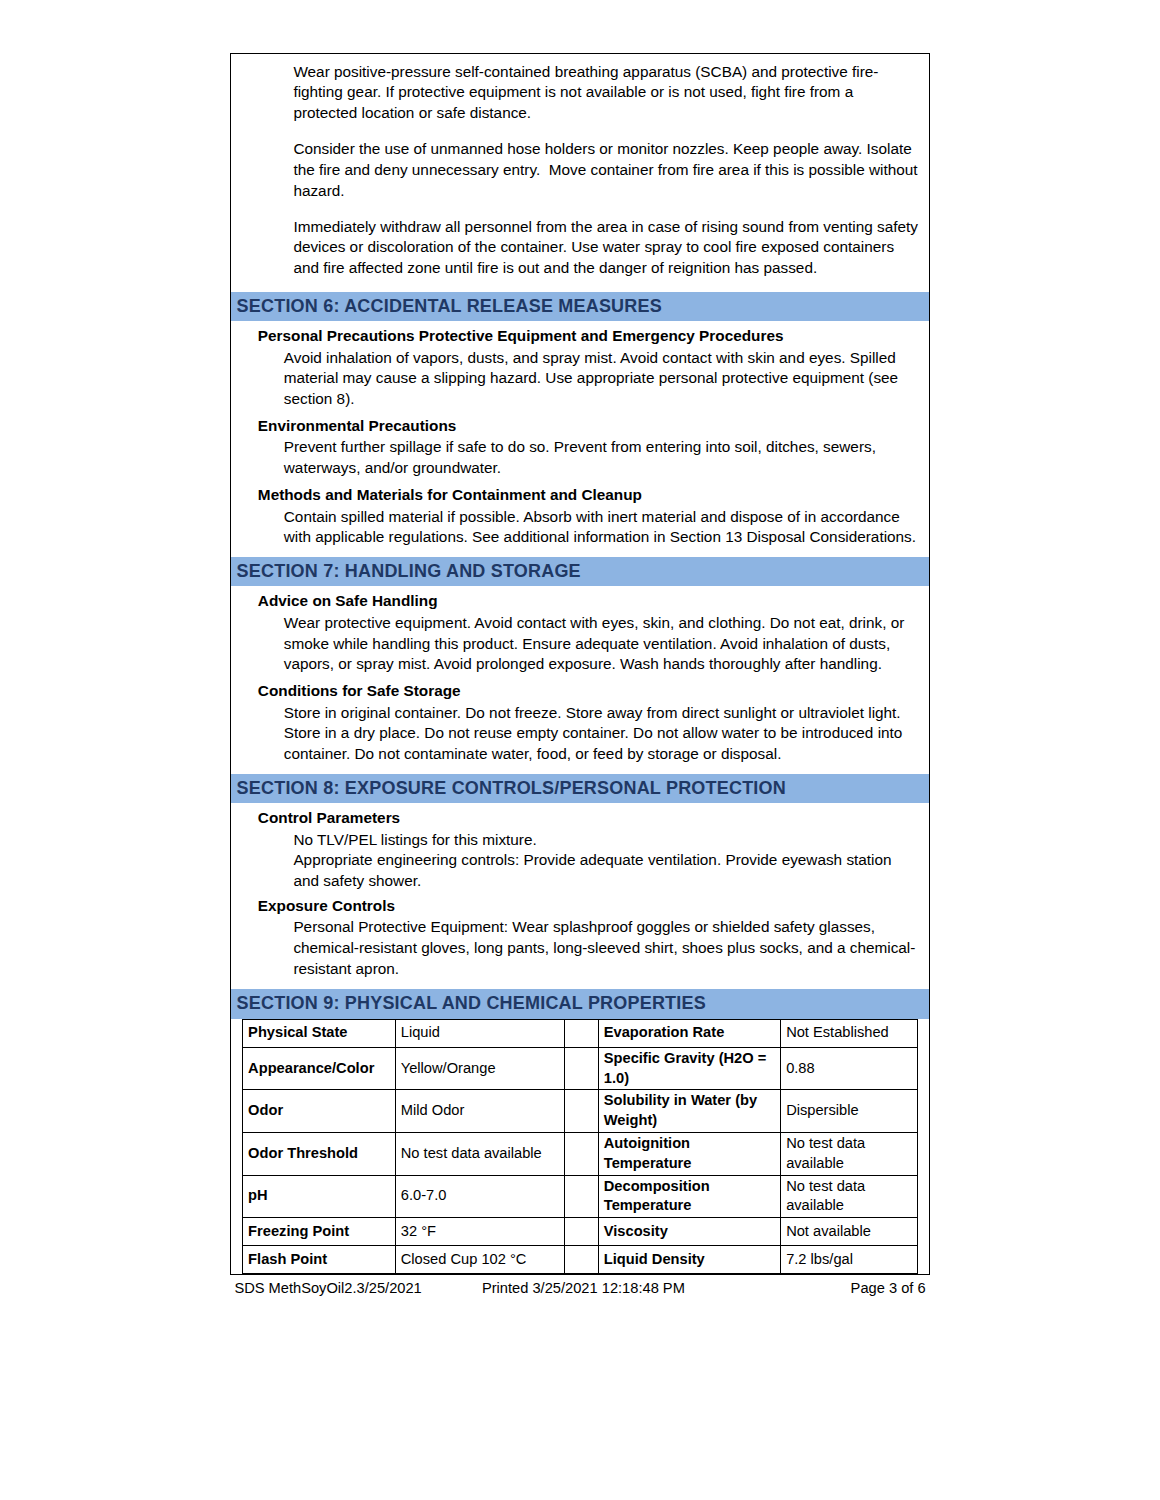Wear positive-pressure self-contained breathing apparatus (SCBA) and protective fire-fighting gear. If protective equipment is not available or is not used, fight fire from a protected location or safe distance.
Consider the use of unmanned hose holders or monitor nozzles. Keep people away. Isolate the fire and deny unnecessary entry. Move container from fire area if this is possible without hazard.
Immediately withdraw all personnel from the area in case of rising sound from venting safety devices or discoloration of the container. Use water spray to cool fire exposed containers and fire affected zone until fire is out and the danger of reignition has passed.
SECTION 6: ACCIDENTAL RELEASE MEASURES
Personal Precautions Protective Equipment and Emergency Procedures
Avoid inhalation of vapors, dusts, and spray mist. Avoid contact with skin and eyes. Spilled material may cause a slipping hazard. Use appropriate personal protective equipment (see section 8).
Environmental Precautions
Prevent further spillage if safe to do so. Prevent from entering into soil, ditches, sewers, waterways, and/or groundwater.
Methods and Materials for Containment and Cleanup
Contain spilled material if possible. Absorb with inert material and dispose of in accordance with applicable regulations. See additional information in Section 13 Disposal Considerations.
SECTION 7: HANDLING AND STORAGE
Advice on Safe Handling
Wear protective equipment. Avoid contact with eyes, skin, and clothing. Do not eat, drink, or smoke while handling this product. Ensure adequate ventilation. Avoid inhalation of dusts, vapors, or spray mist. Avoid prolonged exposure. Wash hands thoroughly after handling.
Conditions for Safe Storage
Store in original container. Do not freeze. Store away from direct sunlight or ultraviolet light. Store in a dry place. Do not reuse empty container. Do not allow water to be introduced into container. Do not contaminate water, food, or feed by storage or disposal.
SECTION 8: EXPOSURE CONTROLS/PERSONAL PROTECTION
Control Parameters
No TLV/PEL listings for this mixture.
Appropriate engineering controls: Provide adequate ventilation. Provide eyewash station and safety shower.
Exposure Controls
Personal Protective Equipment: Wear splashproof goggles or shielded safety glasses, chemical-resistant gloves, long pants, long-sleeved shirt, shoes plus socks, and a chemical-resistant apron.
SECTION 9: PHYSICAL AND CHEMICAL PROPERTIES
| Physical State | Liquid | | Evaporation Rate | Not Established |
| Appearance/Color | Yellow/Orange | | Specific Gravity (H2O = 1.0) | 0.88 |
| Odor | Mild Odor | | Solubility in Water (by Weight) | Dispersible |
| Odor Threshold | No test data available | | Autoignition Temperature | No test data available |
| pH | 6.0-7.0 | | Decomposition Temperature | No test data available |
| Freezing Point | 32 °F | | Viscosity | Not available |
| Flash Point | Closed Cup 102 °C | | Liquid Density | 7.2 lbs/gal |
SDS MethSoyOil2.3/25/2021
Printed 3/25/2021 12:18:48 PM
Page 3 of 6